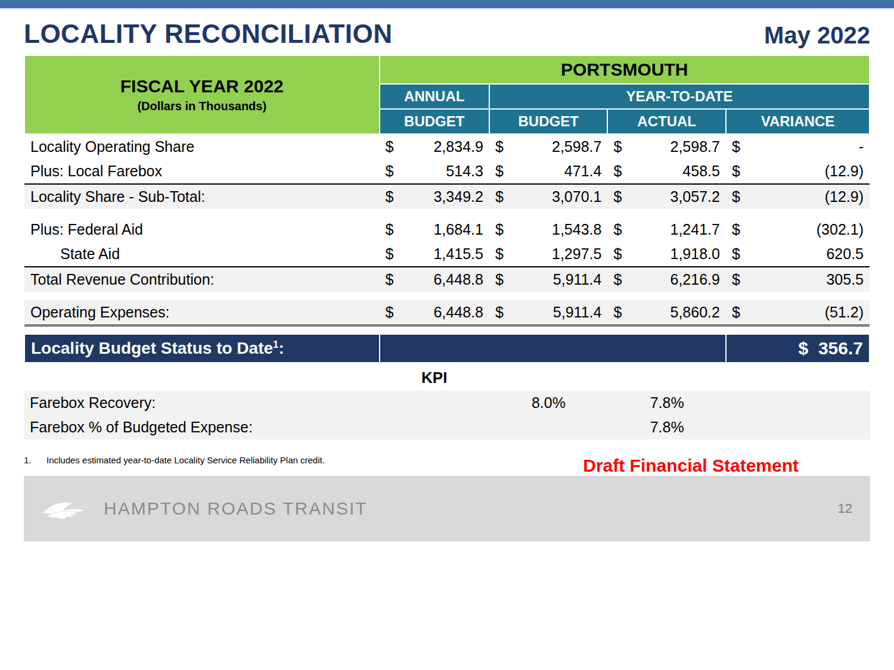LOCALITY RECONCILIATION
May 2022
| FISCAL YEAR 2022 (Dollars in Thousands) | PORTSMOUTH |
| --- | --- |
| ANNUAL | YEAR-TO-DATE |
| BUDGET | BUDGET | ACTUAL | VARIANCE |
| Locality Operating Share | $ 2,834.9 | $ 2,598.7 | $ 2,598.7 | $ - |
| Plus: Local Farebox | $ 514.3 | $ 471.4 | $ 458.5 | $ (12.9) |
| Locality Share - Sub-Total: | $ 3,349.2 | $ 3,070.1 | $ 3,057.2 | $ (12.9) |
| Plus: Federal Aid | $ 1,684.1 | $ 1,543.8 | $ 1,241.7 | $ (302.1) |
| State Aid | $ 1,415.5 | $ 1,297.5 | $ 1,918.0 | $ 620.5 |
| Total Revenue Contribution: | $ 6,448.8 | $ 5,911.4 | $ 6,216.9 | $ 305.5 |
| Operating Expenses: | $ 6,448.8 | $ 5,911.4 | $ 5,860.2 | $ (51.2) |
| Locality Budget Status to Date 1 : | | $ 356.7 |
| | KPI | |
| Farebox Recovery: | | 8.0% | 7.8% | |
| Farebox % of Budgeted Expense: | | | 7.8% | |
1.
Includes estimated year-to-date Locality Service Reliability Plan credit.
HAMPTON ROADS TRANSIT
Draft Financial Statement
12